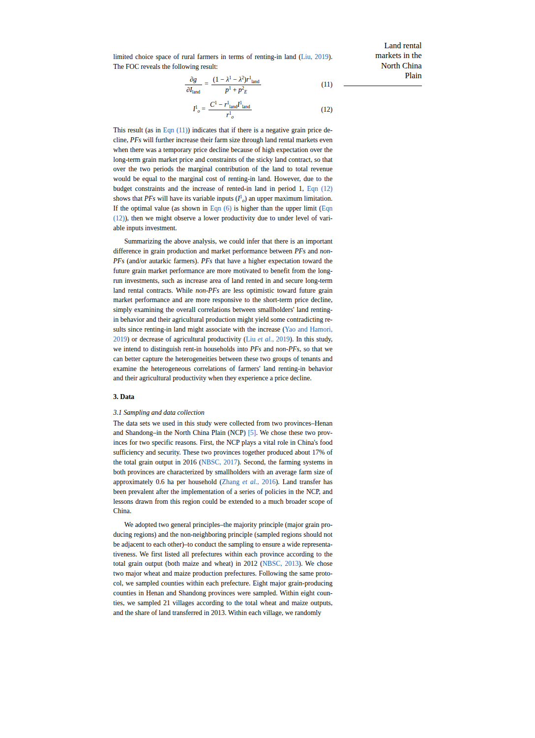Land rental
markets in the
North China
Plain
limited choice space of rural farmers in terms of renting-in land (Liu, 2019). The FOC reveals the following result:
∂g ∂Iland = (1 − λ1 − λ2)r1land p1 + p2E
(11)
I1o = C1 − r1landI1land r1o
(12)
This result (as in Eqn (11)) indicates that if there is a negative grain price decline, PFs will further increase their farm size through land rental markets even when there was a temporary price decline because of high expectation over the long-term grain market price and constraints of the sticky land contract, so that over the two periods the marginal contribution of the land to total revenue would be equal to the marginal cost of renting-in land. However, due to the budget constraints and the increase of rented-in land in period 1, Eqn (12) shows that PFs will have its variable inputs (I1o) an upper maximum limitation. If the optimal value (as shown in Eqn (6) is higher than the upper limit (Eqn (12)), then we might observe a lower productivity due to under level of variable inputs investment.
Summarizing the above analysis, we could infer that there is an important difference in grain production and market performance between PFs and non-PFs (and/or autarkic farmers). PFs that have a higher expectation toward the future grain market performance are more motivated to benefit from the long-run investments, such as increase area of land rented in and secure long-term land rental contracts. While non-PFs are less optimistic toward future grain market performance and are more responsive to the short-term price decline, simply examining the overall correlations between smallholders' land renting-in behavior and their agricultural production might yield some contradicting results since renting-in land might associate with the increase (Yao and Hamori, 2019) or decrease of agricultural productivity (Liu et al., 2019). In this study, we intend to distinguish rent-in households into PFs and non-PFs, so that we can better capture the heterogeneities between these two groups of tenants and examine the heterogeneous correlations of farmers' land renting-in behavior and their agricultural productivity when they experience a price decline.
3. Data
3.1 Sampling and data collection
The data sets we used in this study were collected from two provinces–Henan and Shandong–in the North China Plain (NCP) [5]. We chose these two provinces for two specific reasons. First, the NCP plays a vital role in China's food sufficiency and security. These two provinces together produced about 17% of the total grain output in 2016 (NBSC, 2017). Second, the farming systems in both provinces are characterized by smallholders with an average farm size of approximately 0.6 ha per household (Zhang et al., 2016). Land transfer has been prevalent after the implementation of a series of policies in the NCP, and lessons drawn from this region could be extended to a much broader scope of China.
We adopted two general principles–the majority principle (major grain producing regions) and the non-neighboring principle (sampled regions should not be adjacent to each other)–to conduct the sampling to ensure a wide representativeness. We first listed all prefectures within each province according to the total grain output (both maize and wheat) in 2012 (NBSC, 2013). We chose two major wheat and maize production prefectures. Following the same protocol, we sampled counties within each prefecture. Eight major grain-producing counties in Henan and Shandong provinces were sampled. Within eight counties, we sampled 21 villages according to the total wheat and maize outputs, and the share of land transferred in 2013. Within each village, we randomly